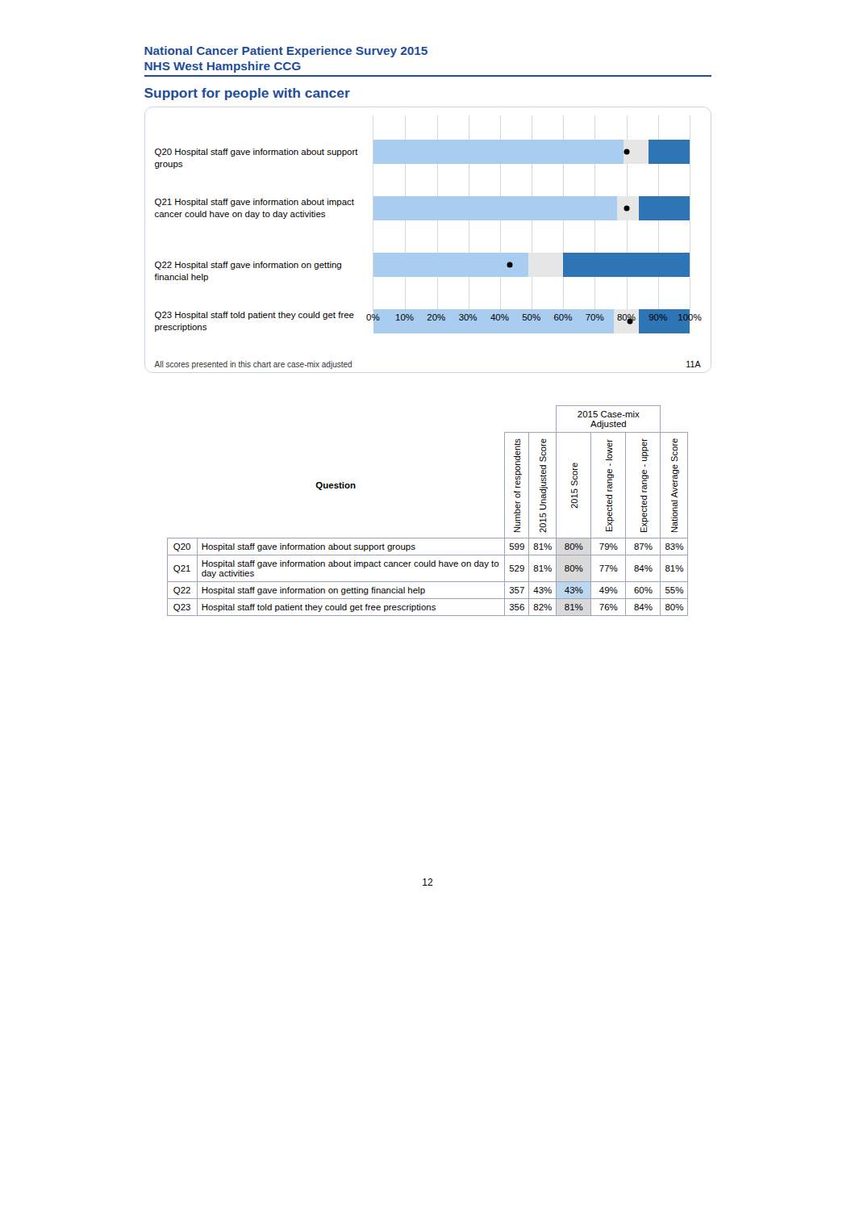National Cancer Patient Experience Survey 2015
NHS West Hampshire CCG
Support for people with cancer
Q20 Hospital staff gave information about support groups
Q21 Hospital staff gave information about impact cancer could have on day to day activities
Q22 Hospital staff gave information on getting financial help
Q23 Hospital staff told patient they could get free prescriptions
0% 10% 20% 30% 40% 50% 60% 70% 80% 90% 100%
All scores presented in this chart are case-mix adjusted
11A
| | 2015 Case-mix Adjusted | |
| Question | Number of respondents | 2015 Unadjusted Score | 2015 Score | Expected range - lower | Expected range - upper | National Average Score |
| Q20 | Hospital staff gave information about support groups | 599 | 81% | 80% | 79% | 87% | 83% |
| Q21 | Hospital staff gave information about impact cancer could have on day to day activities | 529 | 81% | 80% | 77% | 84% | 81% |
| Q22 | Hospital staff gave information on getting financial help | 357 | 43% | 43% | 49% | 60% | 55% |
| Q23 | Hospital staff told patient they could get free prescriptions | 356 | 82% | 81% | 76% | 84% | 80% |
12